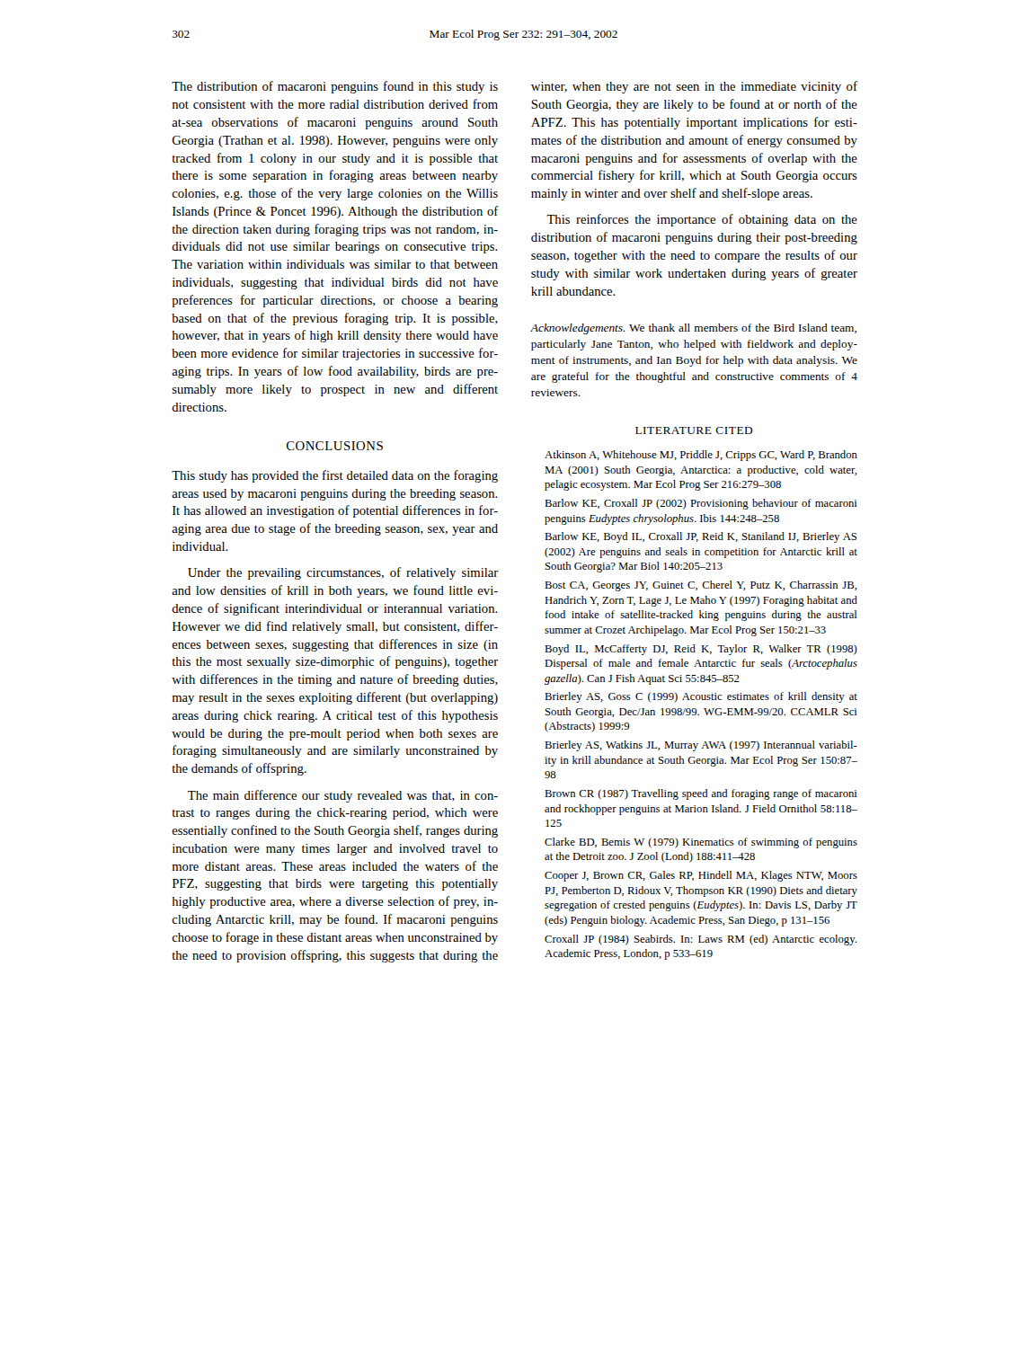302 Mar Ecol Prog Ser 232: 291–304, 2002
The distribution of macaroni penguins found in this study is not consistent with the more radial distribution derived from at-sea observations of macaroni penguins around South Georgia (Trathan et al. 1998). However, penguins were only tracked from 1 colony in our study and it is possible that there is some separation in foraging areas between nearby colonies, e.g. those of the very large colonies on the Willis Islands (Prince & Poncet 1996). Although the distribution of the direction taken during foraging trips was not random, individuals did not use similar bearings on consecutive trips. The variation within individuals was similar to that between individuals, suggesting that individual birds did not have preferences for particular directions, or choose a bearing based on that of the previous foraging trip. It is possible, however, that in years of high krill density there would have been more evidence for similar trajectories in successive foraging trips. In years of low food availability, birds are presumably more likely to prospect in new and different directions.
Conclusions
This study has provided the first detailed data on the foraging areas used by macaroni penguins during the breeding season. It has allowed an investigation of potential differences in foraging area due to stage of the breeding season, sex, year and individual.
Under the prevailing circumstances, of relatively similar and low densities of krill in both years, we found little evidence of significant interindividual or interannual variation. However we did find relatively small, but consistent, differences between sexes, suggesting that differences in size (in this the most sexually size-dimorphic of penguins), together with differences in the timing and nature of breeding duties, may result in the sexes exploiting different (but overlapping) areas during chick rearing. A critical test of this hypothesis would be during the pre-moult period when both sexes are foraging simultaneously and are similarly unconstrained by the demands of offspring.
The main difference our study revealed was that, in contrast to ranges during the chick-rearing period, which were essentially confined to the South Georgia shelf, ranges during incubation were many times larger and involved travel to more distant areas. These areas included the waters of the PFZ, suggesting that birds were targeting this potentially highly productive area, where a diverse selection of prey, including Antarctic krill, may be found. If macaroni penguins choose to forage in these distant areas when unconstrained by the need to provision offspring, this suggests that during the winter, when they are not seen in the immediate vicinity of South Georgia, they are likely to be found at or north of the APFZ. This has potentially important implications for estimates of the distribution and amount of energy consumed by macaroni penguins and for assessments of overlap with the commercial fishery for krill, which at South Georgia occurs mainly in winter and over shelf and shelf-slope areas.
This reinforces the importance of obtaining data on the distribution of macaroni penguins during their post-breeding season, together with the need to compare the results of our study with similar work undertaken during years of greater krill abundance.
Acknowledgements. We thank all members of the Bird Island team, particularly Jane Tanton, who helped with fieldwork and deployment of instruments, and Ian Boyd for help with data analysis. We are grateful for the thoughtful and constructive comments of 4 reviewers.
Literature Cited
Atkinson A, Whitehouse MJ, Priddle J, Cripps GC, Ward P, Brandon MA (2001) South Georgia, Antarctica: a productive, cold water, pelagic ecosystem. Mar Ecol Prog Ser 216:279–308
Barlow KE, Croxall JP (2002) Provisioning behaviour of macaroni penguins Eudyptes chrysolophus. Ibis 144:248–258
Barlow KE, Boyd IL, Croxall JP, Reid K, Staniland IJ, Brierley AS (2002) Are penguins and seals in competition for Antarctic krill at South Georgia? Mar Biol 140:205–213
Bost CA, Georges JY, Guinet C, Cherel Y, Putz K, Charrassin JB, Handrich Y, Zorn T, Lage J, Le Maho Y (1997) Foraging habitat and food intake of satellite-tracked king penguins during the austral summer at Crozet Archipelago. Mar Ecol Prog Ser 150:21–33
Boyd IL, McCafferty DJ, Reid K, Taylor R, Walker TR (1998) Dispersal of male and female Antarctic fur seals (Arctocephalus gazella). Can J Fish Aquat Sci 55:845–852
Brierley AS, Goss C (1999) Acoustic estimates of krill density at South Georgia, Dec/Jan 1998/99. WG-EMM-99/20. CCAMLR Sci (Abstracts) 1999:9
Brierley AS, Watkins JL, Murray AWA (1997) Interannual variability in krill abundance at South Georgia. Mar Ecol Prog Ser 150:87–98
Brown CR (1987) Travelling speed and foraging range of macaroni and rockhopper penguins at Marion Island. J Field Ornithol 58:118–125
Clarke BD, Bemis W (1979) Kinematics of swimming of penguins at the Detroit zoo. J Zool (Lond) 188:411–428
Cooper J, Brown CR, Gales RP, Hindell MA, Klages NTW, Moors PJ, Pemberton D, Ridoux V, Thompson KR (1990) Diets and dietary segregation of crested penguins (Eudyptes). In: Davis LS, Darby JT (eds) Penguin biology. Academic Press, San Diego, p 131–156
Croxall JP (1984) Seabirds. In: Laws RM (ed) Antarctic ecology. Academic Press, London, p 533–619